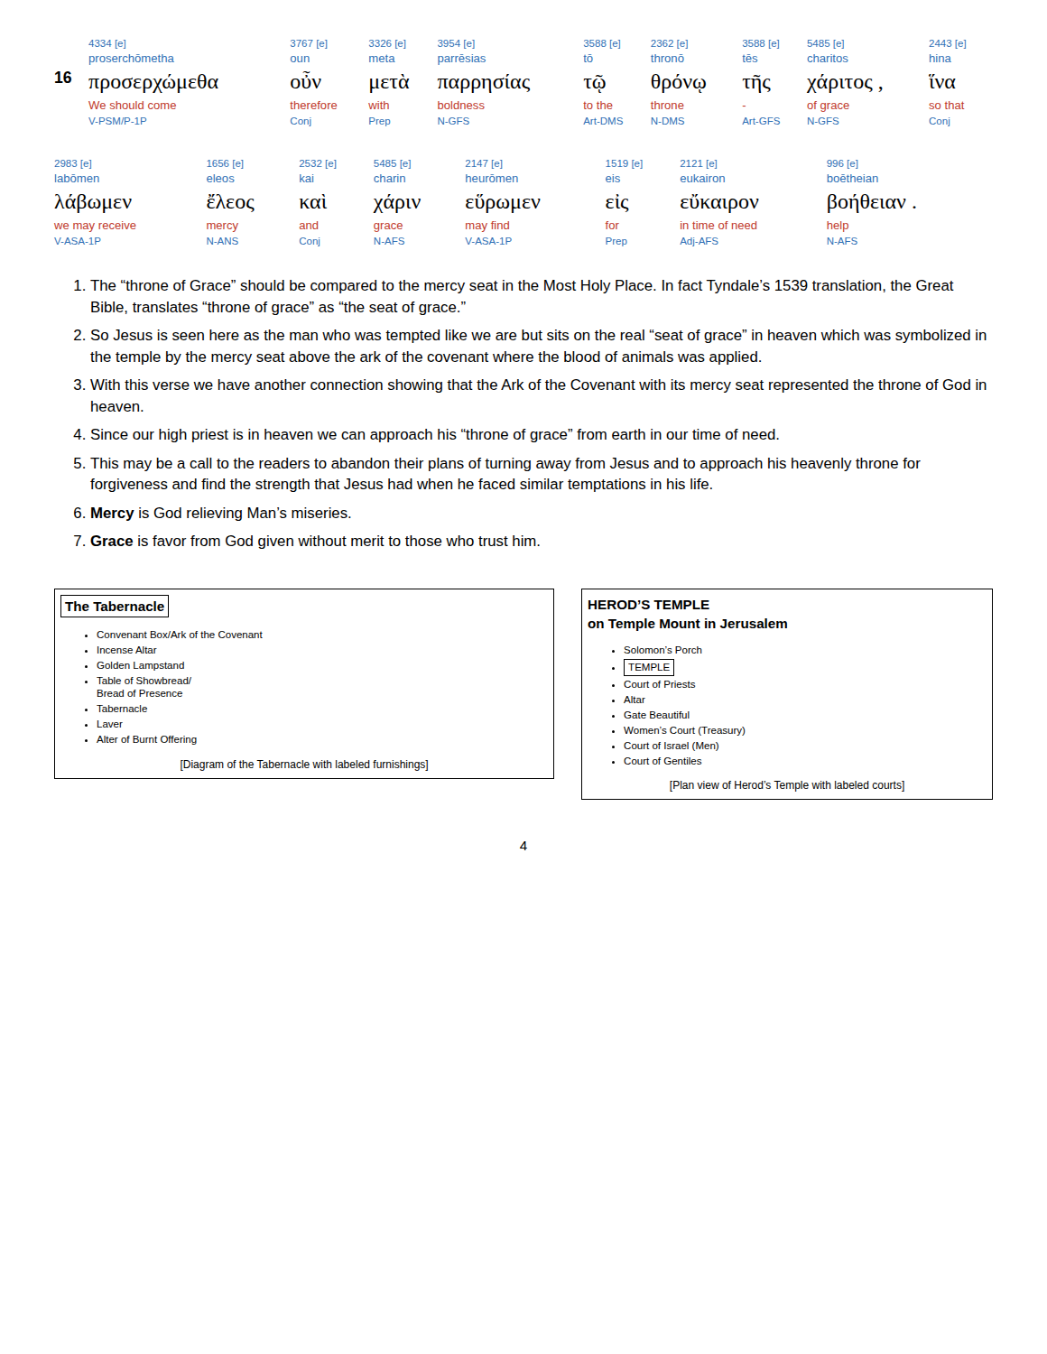| | 4334 [e] | 3767 [e] | 3326 [e] | 3954 [e] | 3588 [e] | 2362 [e] | 3588 [e] | 5485 [e] | 2443 [e] |
| | proserchōmetha | oun | meta | parrēsias | tō | thronō | tēs | charitos | hina |
| 16 | προσερχώμεθα | οὖν | μετὰ | παρρησίας | τῷ | θρόνῳ | τῆς | χάριτος , | ἵνα |
| | We should come | therefore | with | boldness | to the | throne | - | of grace | so that |
| | V-PSM/P-1P | Conj | Prep | N-GFS | Art-DMS | N-DMS | Art-GFS | N-GFS | Conj |
| 2983 [e] | 1656 [e] | 2532 [e] | 5485 [e] | 2147 [e] | 1519 [e] | 2121 [e] | 996 [e] |
| labōmen | eleos | kai | charin | heurōmen | eis | eukairon | boētheian |
| λάβωμεν | ἔλεος | καὶ | χάριν | εὕρωμεν | εἰς | εὔκαιρον | βοήθειαν . |
| we may receive | mercy | and | grace | may find | for | in time of need | help |
| V-ASA-1P | N-ANS | Conj | N-AFS | V-ASA-1P | Prep | Adj-AFS | N-AFS |
The “throne of Grace” should be compared to the mercy seat in the Most Holy Place. In fact Tyndale’s 1539 translation, the Great Bible, translates “throne of grace” as “the seat of grace.”
So Jesus is seen here as the man who was tempted like we are but sits on the real “seat of grace” in heaven which was symbolized in the temple by the mercy seat above the ark of the covenant where the blood of animals was applied.
With this verse we have another connection showing that the Ark of the Covenant with its mercy seat represented the throne of God in heaven.
Since our high priest is in heaven we can approach his “throne of grace” from earth in our time of need.
This may be a call to the readers to abandon their plans of turning away from Jesus and to approach his heavenly throne for forgiveness and find the strength that Jesus had when he faced similar temptations in his life.
Mercy is God relieving Man’s miseries.
Grace is favor from God given without merit to those who trust him.
The Tabernacle
Convenant Box/Ark of the Covenant
Incense Altar
Golden Lampstand
Table of Showbread/
Bread of Presence
Tabernacle
Laver
Alter of Burnt Offering
[Diagram of the Tabernacle with labeled furnishings]
HEROD’S TEMPLE
on Temple Mount in Jerusalem
Solomon’s Porch
TEMPLE
Court of Priests
Altar
Gate Beautiful
Women’s Court (Treasury)
Court of Israel (Men)
Court of Gentiles
[Plan view of Herod’s Temple with labeled courts]
4